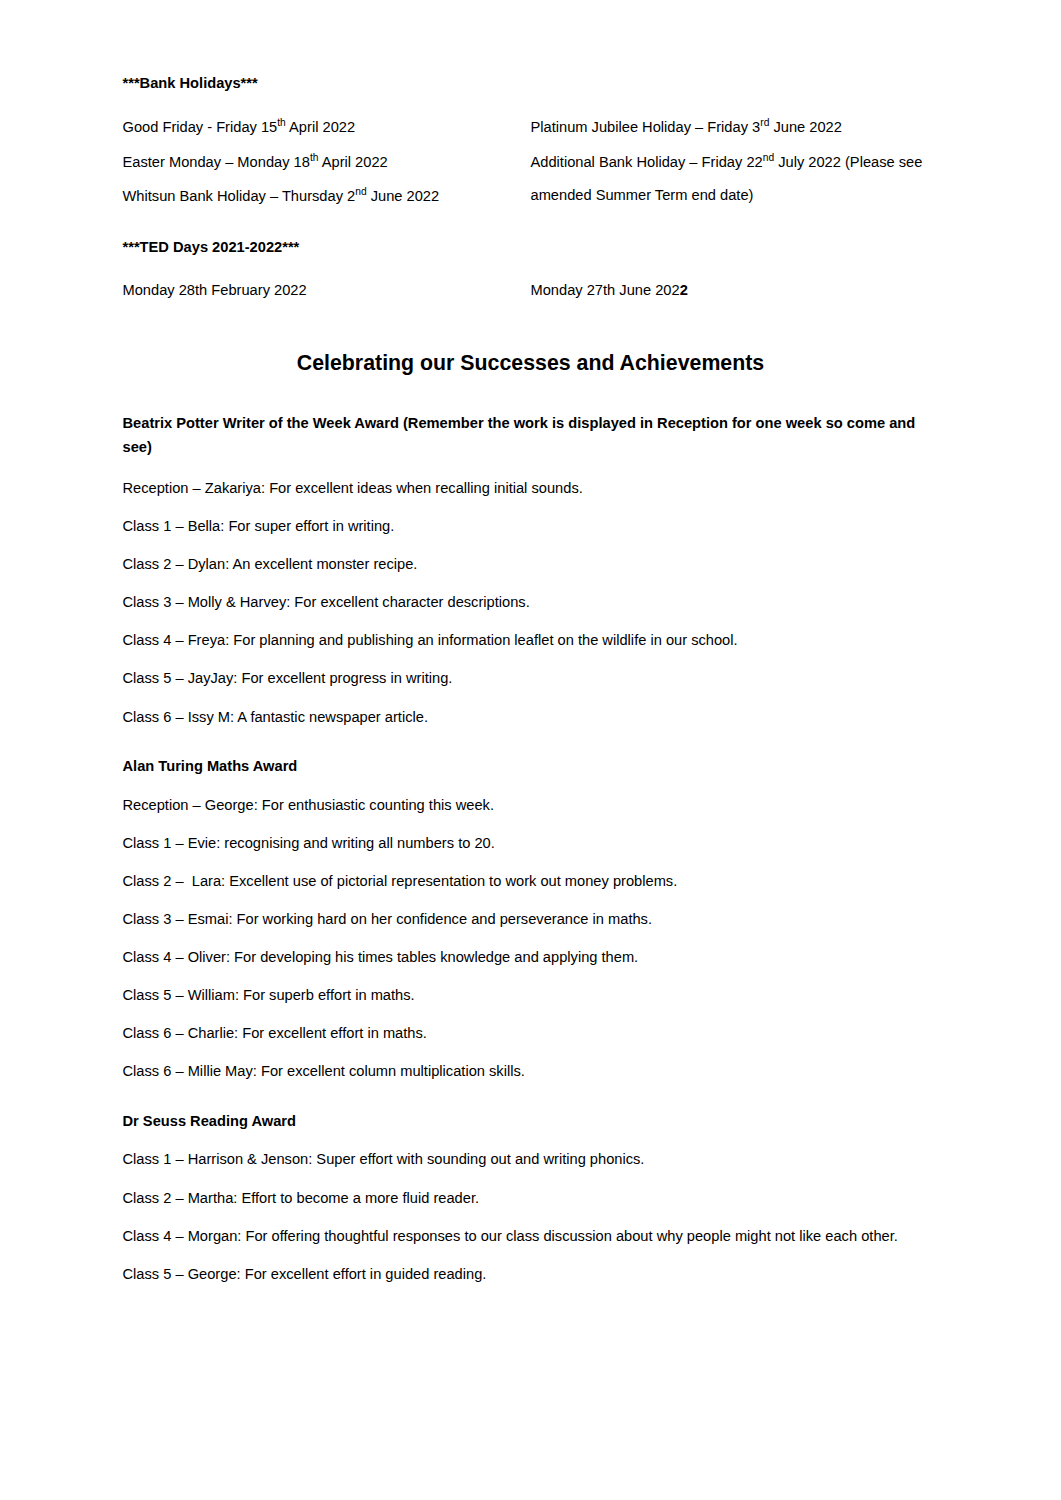***Bank Holidays***
| Good Friday - Friday 15 th April 2022 | Platinum Jubilee Holiday – Friday 3 rd June 2022 |
| Easter Monday – Monday 18 th April 2022 | Additional Bank Holiday – Friday 22 nd July 2022 (Please see |
| Whitsun Bank Holiday – Thursday 2 nd June 2022 | amended Summer Term end date) |
***TED Days 2021-2022***
| Monday 28th February 2022 | Monday 27th June 202 2 |
Celebrating our Successes and Achievements
Beatrix Potter Writer of the Week Award (Remember the work is displayed in Reception for one week so come and see)
Reception – Zakariya: For excellent ideas when recalling initial sounds.
Class 1 – Bella: For super effort in writing.
Class 2 – Dylan: An excellent monster recipe.
Class 3 – Molly & Harvey: For excellent character descriptions.
Class 4 – Freya: For planning and publishing an information leaflet on the wildlife in our school.
Class 5 – JayJay: For excellent progress in writing.
Class 6 – Issy M: A fantastic newspaper article.
Alan Turing Maths Award
Reception – George: For enthusiastic counting this week.
Class 1 – Evie: recognising and writing all numbers to 20.
Class 2 – Lara: Excellent use of pictorial representation to work out money problems.
Class 3 – Esmai: For working hard on her confidence and perseverance in maths.
Class 4 – Oliver: For developing his times tables knowledge and applying them.
Class 5 – William: For superb effort in maths.
Class 6 – Charlie: For excellent effort in maths.
Class 6 – Millie May: For excellent column multiplication skills.
Dr Seuss Reading Award
Class 1 – Harrison & Jenson: Super effort with sounding out and writing phonics.
Class 2 – Martha: Effort to become a more fluid reader.
Class 4 – Morgan: For offering thoughtful responses to our class discussion about why people might not like each other.
Class 5 – George: For excellent effort in guided reading.